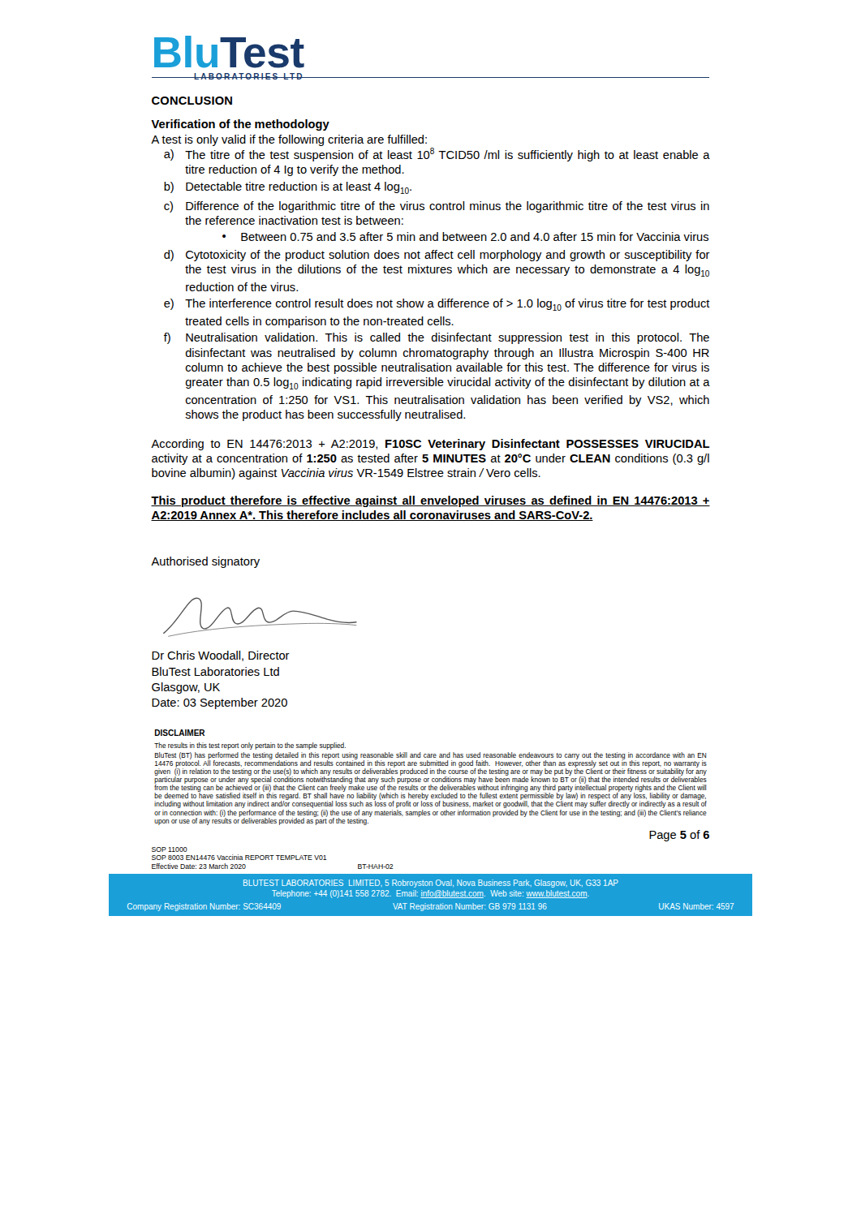Blu Test LABORATORIES LTD
CONCLUSION
Verification of the methodology
A test is only valid if the following criteria are fulfilled:
a) The titre of the test suspension of at least 108 TCID50 /ml is sufficiently high to at least enable a titre reduction of 4 Ig to verify the method.
b) Detectable titre reduction is at least 4 log10.
c) Difference of the logarithmic titre of the virus control minus the logarithmic titre of the test virus in the reference inactivation test is between:
Between 0.75 and 3.5 after 5 min and between 2.0 and 4.0 after 15 min for Vaccinia virus
d) Cytotoxicity of the product solution does not affect cell morphology and growth or susceptibility for the test virus in the dilutions of the test mixtures which are necessary to demonstrate a 4 log10 reduction of the virus.
e) The interference control result does not show a difference of > 1.0 log10 of virus titre for test product treated cells in comparison to the non-treated cells.
f) Neutralisation validation. This is called the disinfectant suppression test in this protocol. The disinfectant was neutralised by column chromatography through an Illustra Microspin S-400 HR column to achieve the best possible neutralisation available for this test. The difference for virus is greater than 0.5 log10 indicating rapid irreversible virucidal activity of the disinfectant by dilution at a concentration of 1:250 for VS1. This neutralisation validation has been verified by VS2, which shows the product has been successfully neutralised.
According to EN 14476:2013 + A2:2019, F10SC Veterinary Disinfectant POSSESSES VIRUCIDAL activity at a concentration of 1:250 as tested after 5 MINUTES at 20°C under CLEAN conditions (0.3 g/l bovine albumin) against Vaccinia virus VR-1549 Elstree strain / Vero cells.
This product therefore is effective against all enveloped viruses as defined in EN 14476:2013 + A2:2019 Annex A*. This therefore includes all coronaviruses and SARS-CoV-2.
Authorised signatory
Dr Chris Woodall, Director
BluTest Laboratories Ltd
Glasgow, UK
Date: 03 September 2020
DISCLAIMER
The results in this test report only pertain to the sample supplied.
BluTest (BT) has performed the testing detailed in this report using reasonable skill and care and has used reasonable endeavours to carry out the testing in accordance with an EN 14476 protocol. All forecasts, recommendations and results contained in this report are submitted in good faith. However, other than as expressly set out in this report, no warranty is given (i) in relation to the testing or the use(s) to which any results or deliverables produced in the course of the testing are or may be put by the Client or their fitness or suitability for any particular purpose or under any special conditions notwithstanding that any such purpose or conditions may have been made known to BT or (ii) that the intended results or deliverables from the testing can be achieved or (iii) that the Client can freely make use of the results or the deliverables without infringing any third party intellectual property rights and the Client will be deemed to have satisfied itself in this regard. BT shall have no liability (which is hereby excluded to the fullest extent permissible by law) in respect of any loss, liability or damage, including without limitation any indirect and/or consequential loss such as loss of profit or loss of business, market or goodwill, that the Client may suffer directly or indirectly as a result of or in connection with: (i) the performance of the testing; (ii) the use of any materials, samples or other information provided by the Client for use in the testing; and (iii) the Client’s reliance upon or use of any results or deliverables provided as part of the testing.
Page 5 of 6
SOP 11000 SOP 8003 EN14476 Vaccinia REPORT TEMPLATE V01 Effective Date: 23 March 2020
BT-HAH-02
BLUTEST LABORATORIES LIMITED, 5 Robroyston Oval, Nova Business Park, Glasgow, UK, G33 1AP
Telephone: +44 (0)141 558 2782. Email: info@blutest.com. Web site: www.blutest.com.
Company Registration Number: SC364409 VAT Registration Number: GB 979 1131 96 UKAS Number: 4597